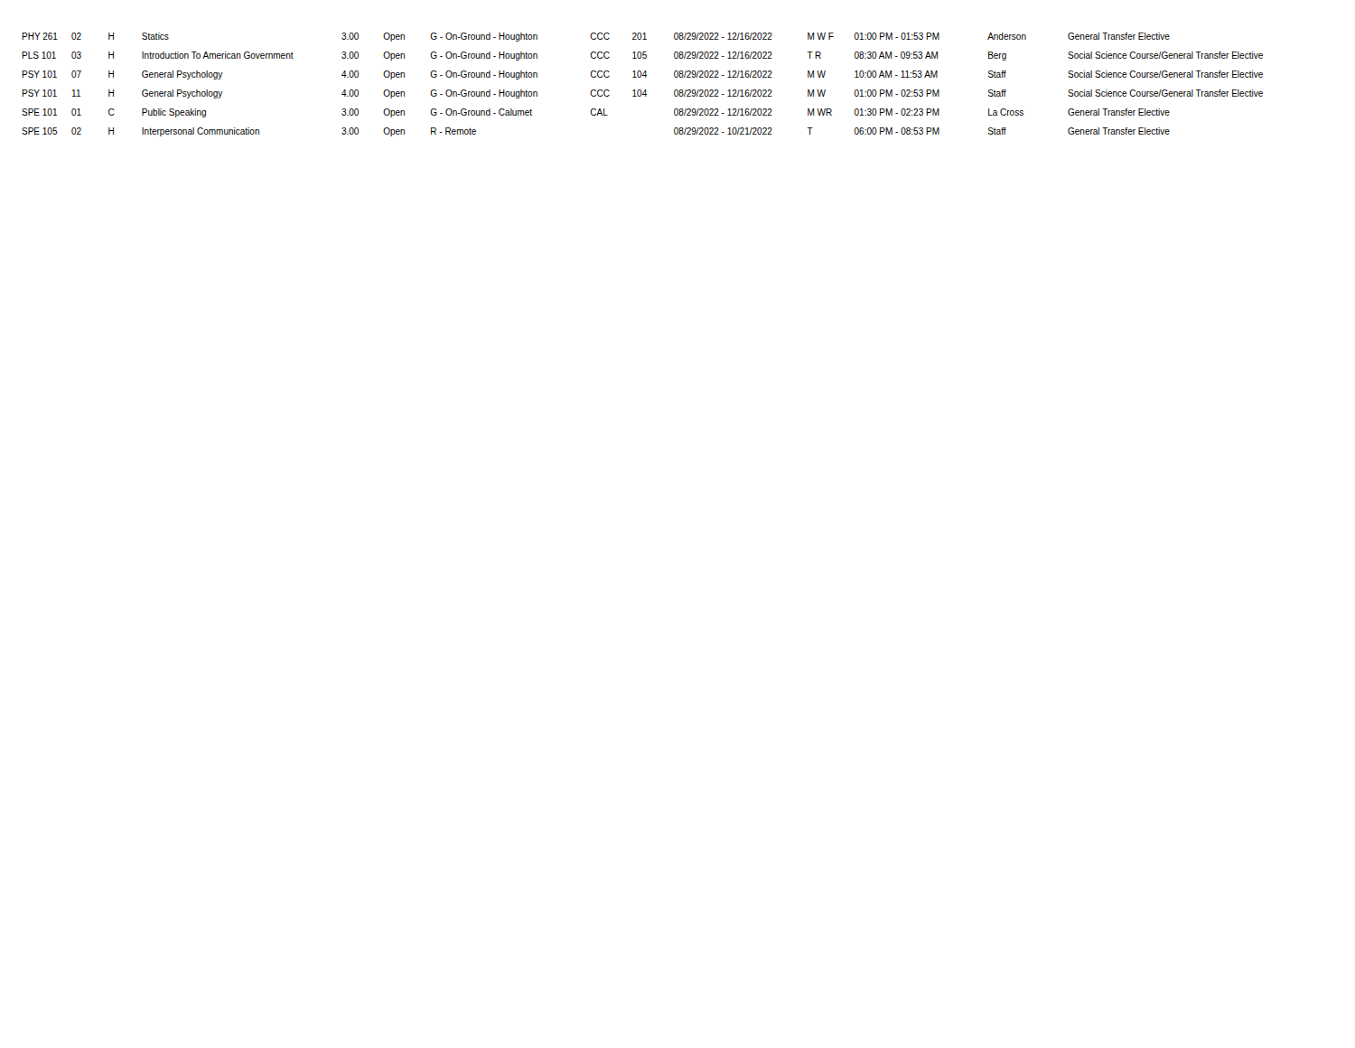| PHY 261 | 02 | H | Statics | 3.00 | Open | G - On-Ground - Houghton | CCC | 201 | 08/29/2022 - 12/16/2022 | M W F | 01:00 PM - 01:53 PM | Anderson | General Transfer Elective |
| PLS 101 | 03 | H | Introduction To American Government | 3.00 | Open | G - On-Ground - Houghton | CCC | 105 | 08/29/2022 - 12/16/2022 | T R | 08:30 AM - 09:53 AM | Berg | Social Science Course/General Transfer Elective |
| PSY 101 | 07 | H | General Psychology | 4.00 | Open | G - On-Ground - Houghton | CCC | 104 | 08/29/2022 - 12/16/2022 | M W | 10:00 AM - 11:53 AM | Staff | Social Science Course/General Transfer Elective |
| PSY 101 | 11 | H | General Psychology | 4.00 | Open | G - On-Ground - Houghton | CCC | 104 | 08/29/2022 - 12/16/2022 | M W | 01:00 PM - 02:53 PM | Staff | Social Science Course/General Transfer Elective |
| SPE 101 | 01 | C | Public Speaking | 3.00 | Open | G - On-Ground - Calumet | CAL | | 08/29/2022 - 12/16/2022 | M WR | 01:30 PM - 02:23 PM | La Cross | General Transfer Elective |
| SPE 105 | 02 | H | Interpersonal Communication | 3.00 | Open | R - Remote | | | 08/29/2022 - 10/21/2022 | T | 06:00 PM - 08:53 PM | Staff | General Transfer Elective |